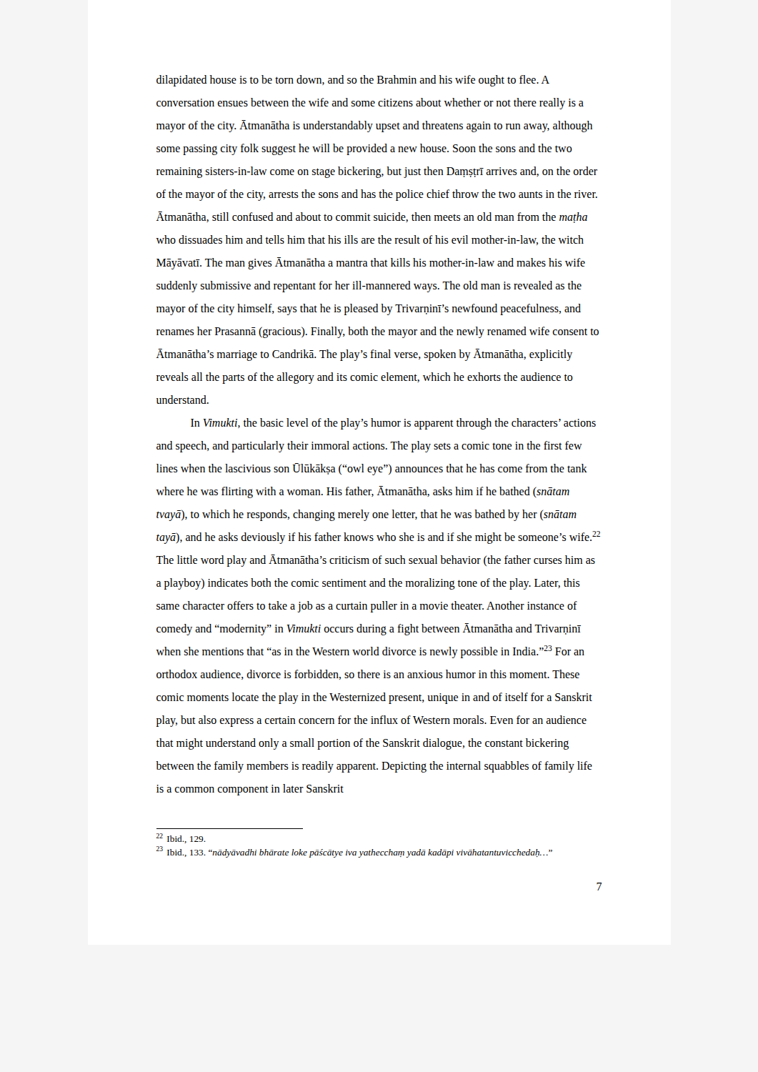dilapidated house is to be torn down, and so the Brahmin and his wife ought to flee. A conversation ensues between the wife and some citizens about whether or not there really is a mayor of the city. Ātmanātha is understandably upset and threatens again to run away, although some passing city folk suggest he will be provided a new house. Soon the sons and the two remaining sisters-in-law come on stage bickering, but just then Daṃṣṭrī arrives and, on the order of the mayor of the city, arrests the sons and has the police chief throw the two aunts in the river. Ātmanātha, still confused and about to commit suicide, then meets an old man from the maṭha who dissuades him and tells him that his ills are the result of his evil mother-in-law, the witch Māyāvatī. The man gives Ātmanātha a mantra that kills his mother-in-law and makes his wife suddenly submissive and repentant for her ill-mannered ways. The old man is revealed as the mayor of the city himself, says that he is pleased by Trivarṇinī’s newfound peacefulness, and renames her Prasannā (gracious). Finally, both the mayor and the newly renamed wife consent to Ātmanātha’s marriage to Candrikā. The play’s final verse, spoken by Ātmanātha, explicitly reveals all the parts of the allegory and its comic element, which he exhorts the audience to understand.
In Vimukti, the basic level of the play’s humor is apparent through the characters’ actions and speech, and particularly their immoral actions. The play sets a comic tone in the first few lines when the lascivious son Ūlūkākṣa (“owl eye”) announces that he has come from the tank where he was flirting with a woman. His father, Ātmanātha, asks him if he bathed (snātam tvayā), to which he responds, changing merely one letter, that he was bathed by her (snātam tayā), and he asks deviously if his father knows who she is and if she might be someone’s wife.22 The little word play and Ātmanātha’s criticism of such sexual behavior (the father curses him as a playboy) indicates both the comic sentiment and the moralizing tone of the play. Later, this same character offers to take a job as a curtain puller in a movie theater. Another instance of comedy and “modernity” in Vimukti occurs during a fight between Ātmanātha and Trivarṇinī when she mentions that “as in the Western world divorce is newly possible in India.”23 For an orthodox audience, divorce is forbidden, so there is an anxious humor in this moment. These comic moments locate the play in the Westernized present, unique in and of itself for a Sanskrit play, but also express a certain concern for the influx of Western morals. Even for an audience that might understand only a small portion of the Sanskrit dialogue, the constant bickering between the family members is readily apparent. Depicting the internal squabbles of family life is a common component in later Sanskrit
22 Ibid., 129.
23 Ibid., 133. “nādyāvadhi bhārate loke pāścātye iva yathecchaṃ yadā kadāpi vivāhatantuvicchedaḥ…”
7